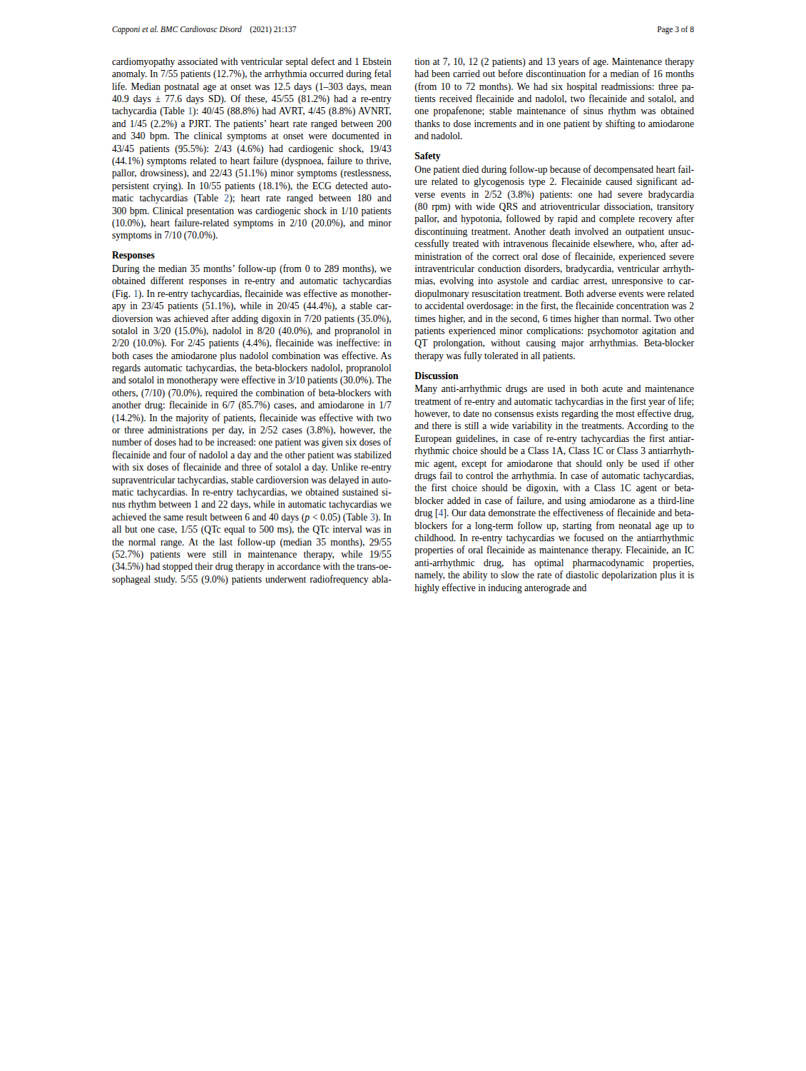Capponi et al. BMC Cardiovasc Disord (2021) 21:137
Page 3 of 8
cardiomyopathy associated with ventricular septal defect and 1 Ebstein anomaly. In 7/55 patients (12.7%), the arrhythmia occurred during fetal life. Median postnatal age at onset was 12.5 days (1–303 days, mean 40.9 days ± 77.6 days SD). Of these, 45/55 (81.2%) had a re-entry tachycardia (Table 1): 40/45 (88.8%) had AVRT, 4/45 (8.8%) AVNRT, and 1/45 (2.2%) a PJRT. The patients’ heart rate ranged between 200 and 340 bpm. The clinical symptoms at onset were documented in 43/45 patients (95.5%): 2/43 (4.6%) had cardiogenic shock, 19/43 (44.1%) symptoms related to heart failure (dyspnoea, failure to thrive, pallor, drowsiness), and 22/43 (51.1%) minor symptoms (restlessness, persistent crying). In 10/55 patients (18.1%), the ECG detected automatic tachycardias (Table 2); heart rate ranged between 180 and 300 bpm. Clinical presentation was cardiogenic shock in 1/10 patients (10.0%), heart failure-related symptoms in 2/10 (20.0%), and minor symptoms in 7/10 (70.0%).
Responses
During the median 35 months’ follow-up (from 0 to 289 months), we obtained different responses in re-entry and automatic tachycardias (Fig. 1). In re-entry tachycardias, flecainide was effective as monotherapy in 23/45 patients (51.1%), while in 20/45 (44.4%), a stable cardioversion was achieved after adding digoxin in 7/20 patients (35.0%), sotalol in 3/20 (15.0%), nadolol in 8/20 (40.0%), and propranolol in 2/20 (10.0%). For 2/45 patients (4.4%), flecainide was ineffective: in both cases the amiodarone plus nadolol combination was effective. As regards automatic tachycardias, the beta-blockers nadolol, propranolol and sotalol in monotherapy were effective in 3/10 patients (30.0%). The others, (7/10) (70.0%), required the combination of beta-blockers with another drug: flecainide in 6/7 (85.7%) cases, and amiodarone in 1/7 (14.2%). In the majority of patients, flecainide was effective with two or three administrations per day, in 2/52 cases (3.8%), however, the number of doses had to be increased: one patient was given six doses of flecainide and four of nadolol a day and the other patient was stabilized with six doses of flecainide and three of sotalol a day. Unlike re-entry supraventricular tachycardias, stable cardioversion was delayed in automatic tachycardias. In re-entry tachycardias, we obtained sustained sinus rhythm between 1 and 22 days, while in automatic tachycardias we achieved the same result between 6 and 40 days (p < 0.05) (Table 3). In all but one case, 1/55 (QTc equal to 500 ms), the QTc interval was in the normal range. At the last follow-up (median 35 months), 29/55 (52.7%) patients were still in maintenance therapy, while 19/55 (34.5%) had stopped their drug therapy in accordance with the trans-oesophageal study. 5/55 (9.0%) patients underwent radiofrequency ablation at 7, 10, 12 (2 patients) and 13 years of age. Maintenance therapy had been carried out before discontinuation for a median of 16 months (from 10 to 72 months). We had six hospital readmissions: three patients received flecainide and nadolol, two flecainide and sotalol, and one propafenone; stable maintenance of sinus rhythm was obtained thanks to dose increments and in one patient by shifting to amiodarone and nadolol.
Safety
One patient died during follow-up because of decompensated heart failure related to glycogenosis type 2. Flecainide caused significant adverse events in 2/52 (3.8%) patients: one had severe bradycardia (80 rpm) with wide QRS and atrioventricular dissociation, transitory pallor, and hypotonia, followed by rapid and complete recovery after discontinuing treatment. Another death involved an outpatient unsuccessfully treated with intravenous flecainide elsewhere, who, after administration of the correct oral dose of flecainide, experienced severe intraventricular conduction disorders, bradycardia, ventricular arrhythmias, evolving into asystole and cardiac arrest, unresponsive to cardiopulmonary resuscitation treatment. Both adverse events were related to accidental overdosage: in the first, the flecainide concentration was 2 times higher, and in the second, 6 times higher than normal. Two other patients experienced minor complications: psychomotor agitation and QT prolongation, without causing major arrhythmias. Beta-blocker therapy was fully tolerated in all patients.
Discussion
Many anti-arrhythmic drugs are used in both acute and maintenance treatment of re-entry and automatic tachycardias in the first year of life; however, to date no consensus exists regarding the most effective drug, and there is still a wide variability in the treatments. According to the European guidelines, in case of re-entry tachycardias the first antiarrhythmic choice should be a Class 1A, Class 1C or Class 3 antiarrhythmic agent, except for amiodarone that should only be used if other drugs fail to control the arrhythmia. In case of automatic tachycardias, the first choice should be digoxin, with a Class 1C agent or beta-blocker added in case of failure, and using amiodarone as a third-line drug [4]. Our data demonstrate the effectiveness of flecainide and beta-blockers for a long-term follow up, starting from neonatal age up to childhood. In re-entry tachycardias we focused on the antiarrhythmic properties of oral flecainide as maintenance therapy. Flecainide, an IC anti-arrhythmic drug, has optimal pharmacodynamic properties, namely, the ability to slow the rate of diastolic depolarization plus it is highly effective in inducing anterograde and